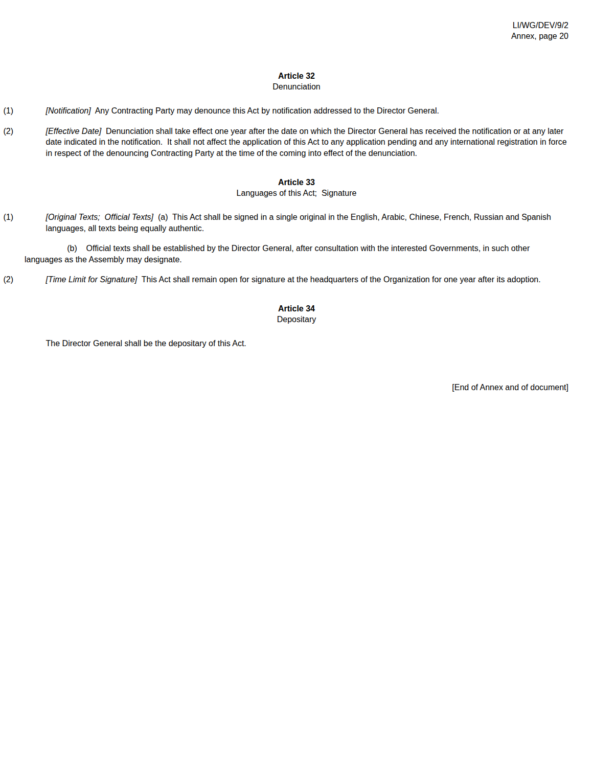LI/WG/DEV/9/2
Annex, page 20
Article 32
Denunciation
(1)[Notification] Any Contracting Party may denounce this Act by notification addressed to the Director General.
(2)[Effective Date] Denunciation shall take effect one year after the date on which the Director General has received the notification or at any later date indicated in the notification. It shall not affect the application of this Act to any application pending and any international registration in force in respect of the denouncing Contracting Party at the time of the coming into effect of the denunciation.
Article 33
Languages of this Act; Signature
(1)[Original Texts; Official Texts] (a) This Act shall be signed in a single original in the English, Arabic, Chinese, French, Russian and Spanish languages, all texts being equally authentic.
(b) Official texts shall be established by the Director General, after consultation with the interested Governments, in such other languages as the Assembly may designate.
(2)[Time Limit for Signature] This Act shall remain open for signature at the headquarters of the Organization for one year after its adoption.
Article 34
Depositary
The Director General shall be the depositary of this Act.
[End of Annex and of document]